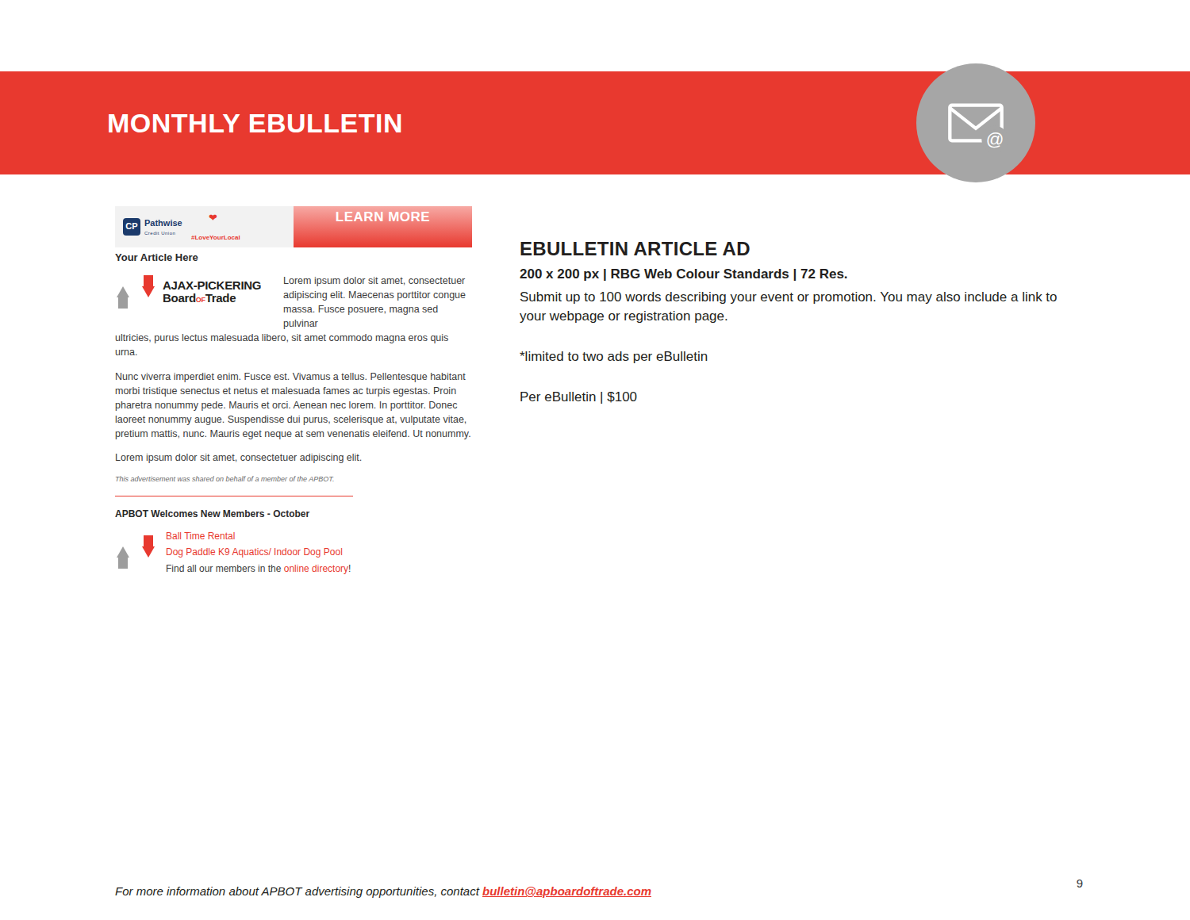MONTHLY EBULLETIN
@
CP PathwiseCredit Union
❤ #LoveYourLocal
LEARN MORE
Your Article Here
AJAX-PICKERING
BoardOFTrade
Lorem ipsum dolor sit amet, consectetuer adipiscing elit. Maecenas porttitor congue massa. Fusce posuere, magna sed pulvinar
ultricies, purus lectus malesuada libero, sit amet commodo magna eros quis urna.
Nunc viverra imperdiet enim. Fusce est. Vivamus a tellus. Pellentesque habitant morbi tristique senectus et netus et malesuada fames ac turpis egestas. Proin pharetra nonummy pede. Mauris et orci. Aenean nec lorem. In porttitor. Donec laoreet nonummy augue. Suspendisse dui purus, scelerisque at, vulputate vitae, pretium mattis, nunc. Mauris eget neque at sem venenatis eleifend. Ut nonummy.
Lorem ipsum dolor sit amet, consectetuer adipiscing elit.
This advertisement was shared on behalf of a member of the APBOT.
APBOT Welcomes New Members - October
Ball Time Rental
Dog Paddle K9 Aquatics/ Indoor Dog Pool
Find all our members in the online directory!
EBULLETIN ARTICLE AD
200 x 200 px | RBG Web Colour Standards | 72 Res.
Submit up to 100 words describing your event or promotion. You may also include a link to your webpage or registration page.
*limited to two ads per eBulletin
Per eBulletin | $100
For more information about APBOT advertising opportunities, contact bulletin@apboardoftrade.com
9